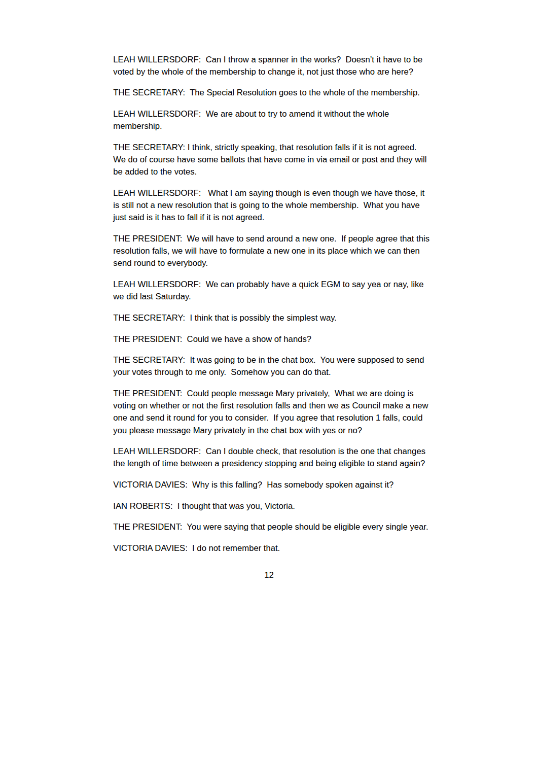LEAH WILLERSDORF: Can I throw a spanner in the works? Doesn’t it have to be voted by the whole of the membership to change it, not just those who are here?
THE SECRETARY: The Special Resolution goes to the whole of the membership.
LEAH WILLERSDORF: We are about to try to amend it without the whole membership.
THE SECRETARY: I think, strictly speaking, that resolution falls if it is not agreed. We do of course have some ballots that have come in via email or post and they will be added to the votes.
LEAH WILLERSDORF: What I am saying though is even though we have those, it is still not a new resolution that is going to the whole membership. What you have just said is it has to fall if it is not agreed.
THE PRESIDENT: We will have to send around a new one. If people agree that this resolution falls, we will have to formulate a new one in its place which we can then send round to everybody.
LEAH WILLERSDORF: We can probably have a quick EGM to say yea or nay, like we did last Saturday.
THE SECRETARY: I think that is possibly the simplest way.
THE PRESIDENT: Could we have a show of hands?
THE SECRETARY: It was going to be in the chat box. You were supposed to send your votes through to me only. Somehow you can do that.
THE PRESIDENT: Could people message Mary privately, What we are doing is voting on whether or not the first resolution falls and then we as Council make a new one and send it round for you to consider. If you agree that resolution 1 falls, could you please message Mary privately in the chat box with yes or no?
LEAH WILLERSDORF: Can I double check, that resolution is the one that changes the length of time between a presidency stopping and being eligible to stand again?
VICTORIA DAVIES: Why is this falling? Has somebody spoken against it?
IAN ROBERTS: I thought that was you, Victoria.
THE PRESIDENT: You were saying that people should be eligible every single year.
VICTORIA DAVIES: I do not remember that.
12